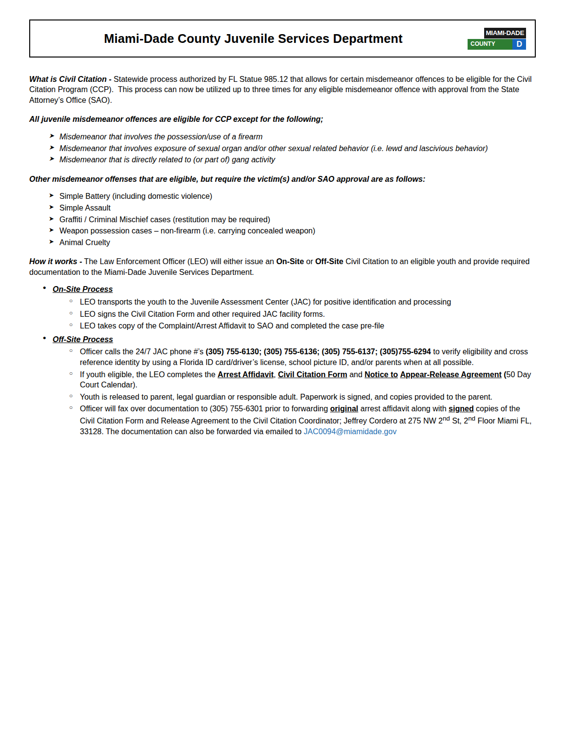Miami-Dade County Juvenile Services Department
MIAMI-DADE
COUNTY D
What is Civil Citation - Statewide process authorized by FL Statue 985.12 that allows for certain misdemeanor offences to be eligible for the Civil Citation Program (CCP). This process can now be utilized up to three times for any eligible misdemeanor offence with approval from the State Attorney’s Office (SAO).
All juvenile misdemeanor offences are eligible for CCP except for the following;
Misdemeanor that involves the possession/use of a firearm
Misdemeanor that involves exposure of sexual organ and/or other sexual related behavior (i.e. lewd and lascivious behavior)
Misdemeanor that is directly related to (or part of) gang activity
Other misdemeanor offenses that are eligible, but require the victim(s) and/or SAO approval are as follows:
Simple Battery (including domestic violence)
Simple Assault
Graffiti / Criminal Mischief cases (restitution may be required)
Weapon possession cases – non-firearm (i.e. carrying concealed weapon)
Animal Cruelty
How it works - The Law Enforcement Officer (LEO) will either issue an On-Site or Off-Site Civil Citation to an eligible youth and provide required documentation to the Miami-Dade Juvenile Services Department.
On-Site Process
LEO transports the youth to the Juvenile Assessment Center (JAC) for positive identification and processing
LEO signs the Civil Citation Form and other required JAC facility forms.
LEO takes copy of the Complaint/Arrest Affidavit to SAO and completed the case pre-file
Off-Site Process
Officer calls the 24/7 JAC phone #’s (305) 755-6130; (305) 755-6136; (305) 755-6137; (305)755-6294 to verify eligibility and cross reference identity by using a Florida ID card/driver’s license, school picture ID, and/or parents when at all possible.
If youth eligible, the LEO completes the Arrest Affidavit, Civil Citation Form and Notice to Appear-Release Agreement (50 Day Court Calendar).
Youth is released to parent, legal guardian or responsible adult. Paperwork is signed, and copies provided to the parent.
Officer will fax over documentation to (305) 755-6301 prior to forwarding original arrest affidavit along with signed copies of the Civil Citation Form and Release Agreement to the Civil Citation Coordinator; Jeffrey Cordero at 275 NW 2nd St, 2nd Floor Miami FL, 33128. The documentation can also be forwarded via emailed to JAC0094@miamidade.gov